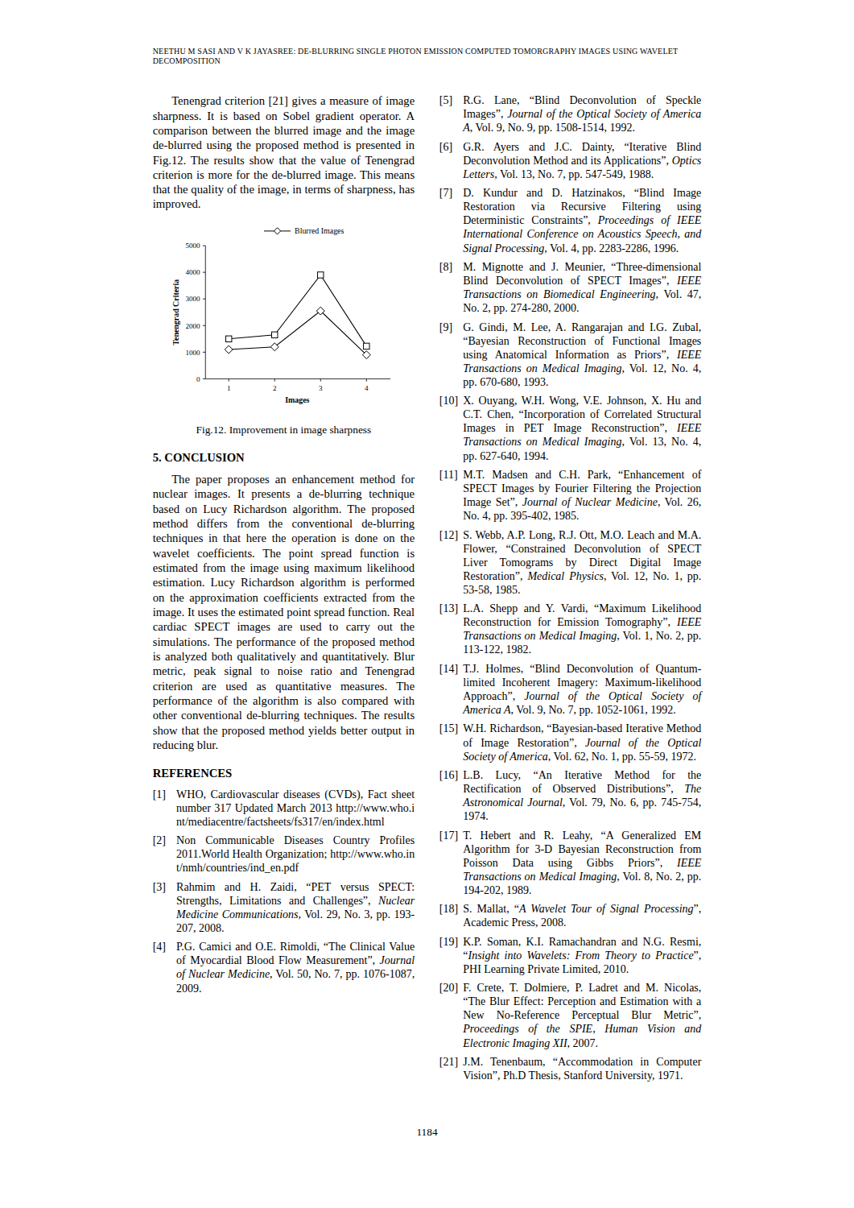Neethu M Sasi and V K Jayasree: De-blurring Single Photon Emission Computed Tomorgraphy Images Using Wavelet Decomposition
Tenengrad criterion [21] gives a measure of image sharpness. It is based on Sobel gradient operator. A comparison between the blurred image and the image de-blurred using the proposed method is presented in Fig.12. The results show that the value of Tenengrad criterion is more for the de-blurred image. This means that the quality of the image, in terms of sharpness, has improved.
Blurred Images 0 1000 2000 3000 4000 5000 1 2 3 4 Images Tenengrad Criteria
Fig.12. Improvement in image sharpness
5. Conclusion
The paper proposes an enhancement method for nuclear images. It presents a de-blurring technique based on Lucy Richardson algorithm. The proposed method differs from the conventional de-blurring techniques in that here the operation is done on the wavelet coefficients. The point spread function is estimated from the image using maximum likelihood estimation. Lucy Richardson algorithm is performed on the approximation coefficients extracted from the image. It uses the estimated point spread function. Real cardiac SPECT images are used to carry out the simulations. The performance of the proposed method is analyzed both qualitatively and quantitatively. Blur metric, peak signal to noise ratio and Tenengrad criterion are used as quantitative measures. The performance of the algorithm is also compared with other conventional de-blurring techniques. The results show that the proposed method yields better output in reducing blur.
References
WHO, Cardiovascular diseases (CVDs), Fact sheet number 317 Updated March 2013 http://www.who.int/mediacentre/factsheets/fs317/en/index.html
Non Communicable Diseases Country Profiles 2011.World Health Organization; http://www.who.int/nmh/countries/ind_en.pdf
Rahmim and H. Zaidi, “PET versus SPECT: Strengths, Limitations and Challenges”, Nuclear Medicine Communications, Vol. 29, No. 3, pp. 193-207, 2008.
P.G. Camici and O.E. Rimoldi, “The Clinical Value of Myocardial Blood Flow Measurement”, Journal of Nuclear Medicine, Vol. 50, No. 7, pp. 1076-1087, 2009.
R.G. Lane, “Blind Deconvolution of Speckle Images”, Journal of the Optical Society of America A, Vol. 9, No. 9, pp. 1508-1514, 1992.
G.R. Ayers and J.C. Dainty, “Iterative Blind Deconvolution Method and its Applications”, Optics Letters, Vol. 13, No. 7, pp. 547-549, 1988.
D. Kundur and D. Hatzinakos, “Blind Image Restoration via Recursive Filtering using Deterministic Constraints”, Proceedings of IEEE International Conference on Acoustics Speech, and Signal Processing, Vol. 4, pp. 2283-2286, 1996.
M. Mignotte and J. Meunier, “Three-dimensional Blind Deconvolution of SPECT Images”, IEEE Transactions on Biomedical Engineering, Vol. 47, No. 2, pp. 274-280, 2000.
G. Gindi, M. Lee, A. Rangarajan and I.G. Zubal, “Bayesian Reconstruction of Functional Images using Anatomical Information as Priors”, IEEE Transactions on Medical Imaging, Vol. 12, No. 4, pp. 670-680, 1993.
X. Ouyang, W.H. Wong, V.E. Johnson, X. Hu and C.T. Chen, “Incorporation of Correlated Structural Images in PET Image Reconstruction”, IEEE Transactions on Medical Imaging, Vol. 13, No. 4, pp. 627-640, 1994.
M.T. Madsen and C.H. Park, “Enhancement of SPECT Images by Fourier Filtering the Projection Image Set”, Journal of Nuclear Medicine, Vol. 26, No. 4, pp. 395-402, 1985.
S. Webb, A.P. Long, R.J. Ott, M.O. Leach and M.A. Flower, “Constrained Deconvolution of SPECT Liver Tomograms by Direct Digital Image Restoration”, Medical Physics, Vol. 12, No. 1, pp. 53-58, 1985.
L.A. Shepp and Y. Vardi, “Maximum Likelihood Reconstruction for Emission Tomography”, IEEE Transactions on Medical Imaging, Vol. 1, No. 2, pp. 113-122, 1982.
T.J. Holmes, “Blind Deconvolution of Quantum-limited Incoherent Imagery: Maximum-likelihood Approach”, Journal of the Optical Society of America A, Vol. 9, No. 7, pp. 1052-1061, 1992.
W.H. Richardson, “Bayesian-based Iterative Method of Image Restoration”, Journal of the Optical Society of America, Vol. 62, No. 1, pp. 55-59, 1972.
L.B. Lucy, “An Iterative Method for the Rectification of Observed Distributions”, The Astronomical Journal, Vol. 79, No. 6, pp. 745-754, 1974.
T. Hebert and R. Leahy, “A Generalized EM Algorithm for 3-D Bayesian Reconstruction from Poisson Data using Gibbs Priors”, IEEE Transactions on Medical Imaging, Vol. 8, No. 2, pp. 194-202, 1989.
S. Mallat, “A Wavelet Tour of Signal Processing”, Academic Press, 2008.
K.P. Soman, K.I. Ramachandran and N.G. Resmi, “Insight into Wavelets: From Theory to Practice”, PHI Learning Private Limited, 2010.
F. Crete, T. Dolmiere, P. Ladret and M. Nicolas, “The Blur Effect: Perception and Estimation with a New No-Reference Perceptual Blur Metric”, Proceedings of the SPIE, Human Vision and Electronic Imaging XII, 2007.
J.M. Tenenbaum, “Accommodation in Computer Vision”, Ph.D Thesis, Stanford University, 1971.
1184